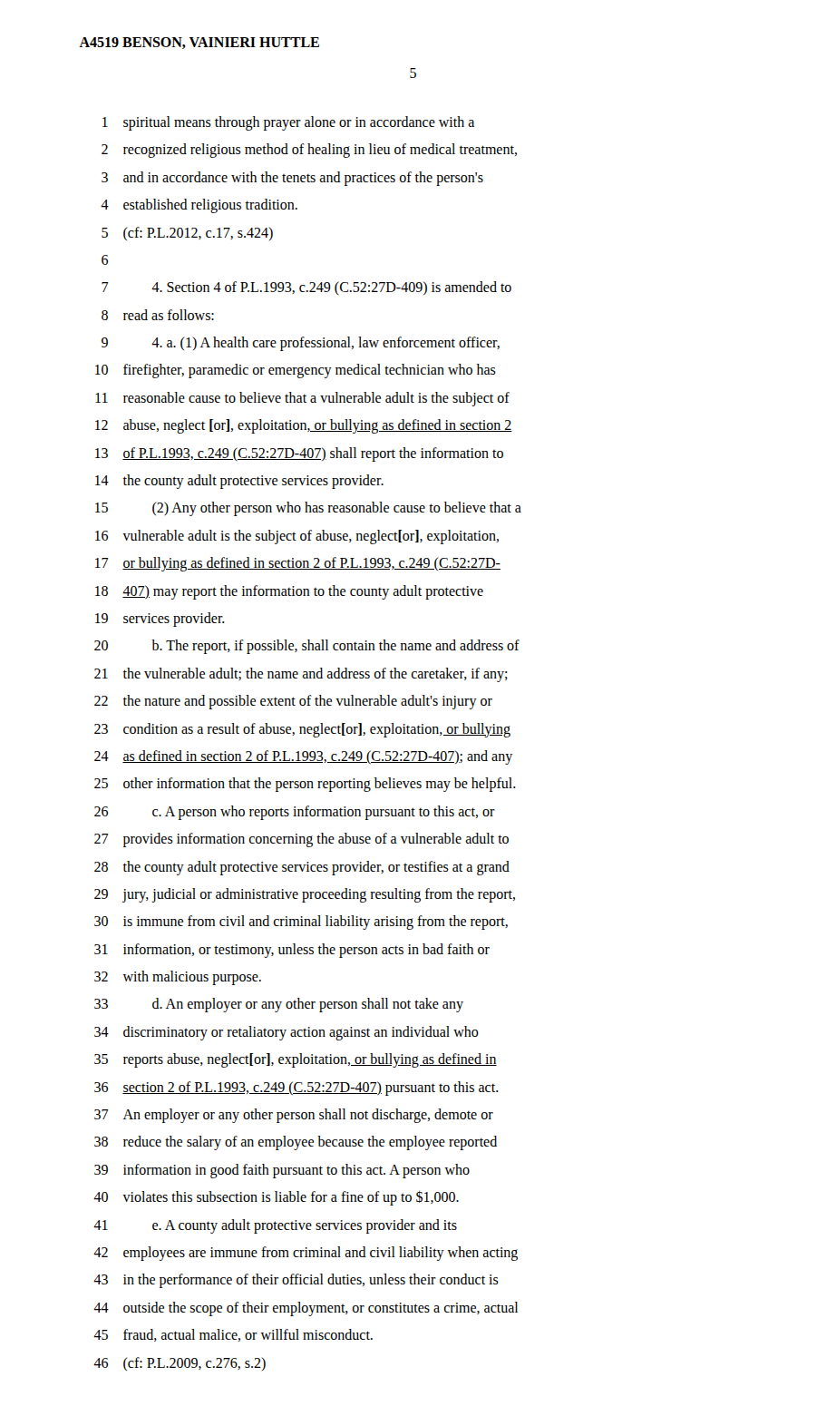A4519 BENSON, VAINIERI HUTTLE
5
spiritual means through prayer alone or in accordance with a
recognized religious method of healing in lieu of medical treatment,
and in accordance with the tenets and practices of the person's
established religious tradition.
(cf: P.L.2012, c.17, s.424)
4. Section 4 of P.L.1993, c.249 (C.52:27D-409) is amended to
read as follows:
4. a. (1) A health care professional, law enforcement officer,
firefighter, paramedic or emergency medical technician who has
reasonable cause to believe that a vulnerable adult is the subject of
abuse, neglect [or], exploitation, or bullying as defined in section 2
of P.L.1993, c.249 (C.52:27D-407) shall report the information to
the county adult protective services provider.
(2) Any other person who has reasonable cause to believe that a
vulnerable adult is the subject of abuse, neglect[or], exploitation,
or bullying as defined in section 2 of P.L.1993, c.249 (C.52:27D-
407) may report the information to the county adult protective
services provider.
b. The report, if possible, shall contain the name and address of
the vulnerable adult; the name and address of the caretaker, if any;
the nature and possible extent of the vulnerable adult's injury or
condition as a result of abuse, neglect[or], exploitation, or bullying
as defined in section 2 of P.L.1993, c.249 (C.52:27D-407); and any
other information that the person reporting believes may be helpful.
c. A person who reports information pursuant to this act, or
provides information concerning the abuse of a vulnerable adult to
the county adult protective services provider, or testifies at a grand
jury, judicial or administrative proceeding resulting from the report,
is immune from civil and criminal liability arising from the report,
information, or testimony, unless the person acts in bad faith or
with malicious purpose.
d. An employer or any other person shall not take any
discriminatory or retaliatory action against an individual who
reports abuse, neglect[or], exploitation, or bullying as defined in
section 2 of P.L.1993, c.249 (C.52:27D-407) pursuant to this act.
An employer or any other person shall not discharge, demote or
reduce the salary of an employee because the employee reported
information in good faith pursuant to this act. A person who
violates this subsection is liable for a fine of up to $1,000.
e. A county adult protective services provider and its
employees are immune from criminal and civil liability when acting
in the performance of their official duties, unless their conduct is
outside the scope of their employment, or constitutes a crime, actual
fraud, actual malice, or willful misconduct.
(cf: P.L.2009, c.276, s.2)